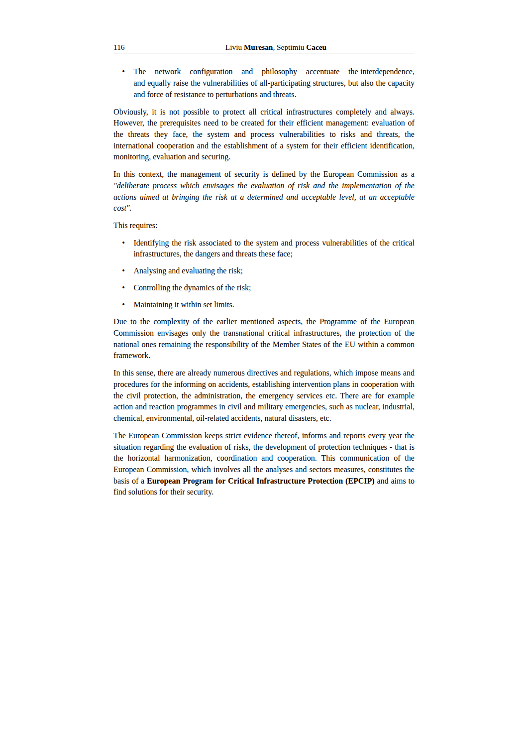116
Liviu Muresan, Septimiu Caceu
The network configuration and philosophy accentuate the interdependence, and equally raise the vulnerabilities of all-participating structures, but also the capacity and force of resistance to perturbations and threats.
Obviously, it is not possible to protect all critical infrastructures completely and always. However, the prerequisites need to be created for their efficient management: evaluation of the threats they face, the system and process vulnerabilities to risks and threats, the international cooperation and the establishment of a system for their efficient identification, monitoring, evaluation and securing.
In this context, the management of security is defined by the European Commission as a "deliberate process which envisages the evaluation of risk and the implementation of the actions aimed at bringing the risk at a determined and acceptable level, at an acceptable cost".
This requires:
Identifying the risk associated to the system and process vulnerabilities of the critical infrastructures, the dangers and threats these face;
Analysing and evaluating the risk;
Controlling the dynamics of the risk;
Maintaining it within set limits.
Due to the complexity of the earlier mentioned aspects, the Programme of the European Commission envisages only the transnational critical infrastructures, the protection of the national ones remaining the responsibility of the Member States of the EU within a common framework.
In this sense, there are already numerous directives and regulations, which impose means and procedures for the informing on accidents, establishing intervention plans in cooperation with the civil protection, the administration, the emergency services etc. There are for example action and reaction programmes in civil and military emergencies, such as nuclear, industrial, chemical, environmental, oil-related accidents, natural disasters, etc.
The European Commission keeps strict evidence thereof, informs and reports every year the situation regarding the evaluation of risks, the development of protection techniques - that is the horizontal harmonization, coordination and cooperation. This communication of the European Commission, which involves all the analyses and sectors measures, constitutes the basis of a European Program for Critical Infrastructure Protection (EPCIP) and aims to find solutions for their security.